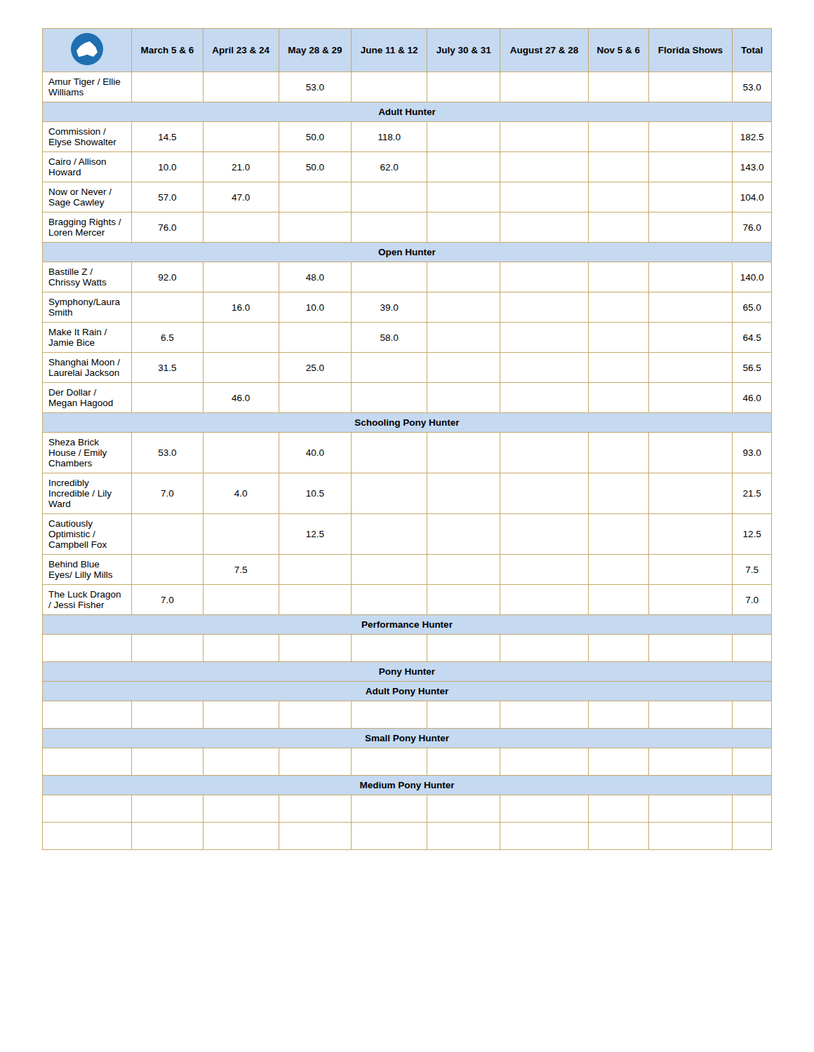| | March 5 & 6 | April 23 & 24 | May 28 & 29 | June 11 & 12 | July 30 & 31 | August 27 & 28 | Nov 5 & 6 | Florida Shows | Total |
| --- | --- | --- | --- | --- | --- | --- | --- | --- | --- |
| Amur Tiger / Ellie Williams | | | 53.0 | | | | | | 53.0 |
| Adult Hunter |
| Commission / Elyse Showalter | 14.5 | | 50.0 | 118.0 | | | | | 182.5 |
| Cairo / Allison Howard | 10.0 | 21.0 | 50.0 | 62.0 | | | | | 143.0 |
| Now or Never / Sage Cawley | 57.0 | 47.0 | | | | | | | 104.0 |
| Bragging Rights / Loren Mercer | 76.0 | | | | | | | | 76.0 |
| Open Hunter |
| Bastille Z / Chrissy Watts | 92.0 | | 48.0 | | | | | | 140.0 |
| Symphony/Laura Smith | | 16.0 | 10.0 | 39.0 | | | | | 65.0 |
| Make It Rain / Jamie Bice | 6.5 | | | 58.0 | | | | | 64.5 |
| Shanghai Moon / Laurelai Jackson | 31.5 | | 25.0 | | | | | | 56.5 |
| Der Dollar / Megan Hagood | | 46.0 | | | | | | | 46.0 |
| Schooling Pony Hunter |
| Sheza Brick House / Emily Chambers | 53.0 | | 40.0 | | | | | | 93.0 |
| Incredibly Incredible / Lily Ward | 7.0 | 4.0 | 10.5 | | | | | | 21.5 |
| Cautiously Optimistic / Campbell Fox | | | 12.5 | | | | | | 12.5 |
| Behind Blue Eyes/ Lilly Mills | | 7.5 | | | | | | | 7.5 |
| The Luck Dragon / Jessi Fisher | 7.0 | | | | | | | | 7.0 |
| Performance Hunter |
| Pony Hunter |
| Adult Pony Hunter |
| Small Pony Hunter |
| Medium Pony Hunter |